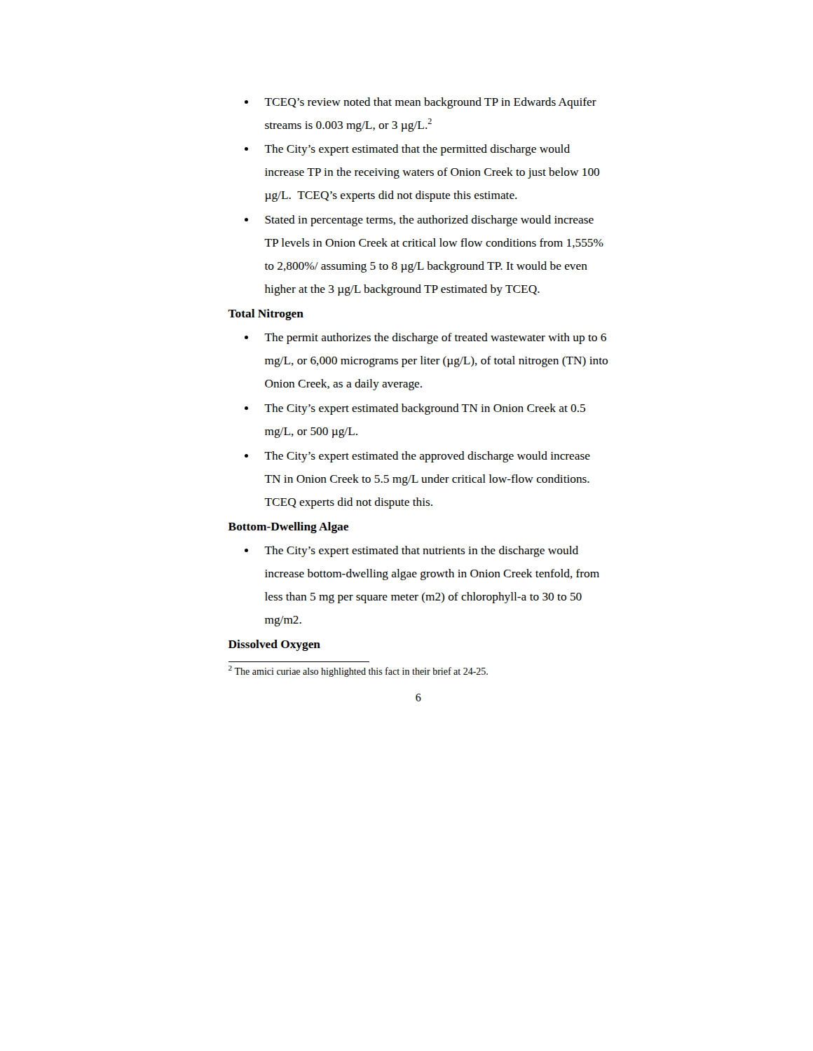TCEQ’s review noted that mean background TP in Edwards Aquifer streams is 0.003 mg/L, or 3 µg/L.2
The City’s expert estimated that the permitted discharge would increase TP in the receiving waters of Onion Creek to just below 100 µg/L. TCEQ’s experts did not dispute this estimate.
Stated in percentage terms, the authorized discharge would increase TP levels in Onion Creek at critical low flow conditions from 1,555% to 2,800%/ assuming 5 to 8 µg/L background TP. It would be even higher at the 3 µg/L background TP estimated by TCEQ.
Total Nitrogen
The permit authorizes the discharge of treated wastewater with up to 6 mg/L, or 6,000 micrograms per liter (µg/L), of total nitrogen (TN) into Onion Creek, as a daily average.
The City’s expert estimated background TN in Onion Creek at 0.5 mg/L, or 500 µg/L.
The City’s expert estimated the approved discharge would increase TN in Onion Creek to 5.5 mg/L under critical low-flow conditions. TCEQ experts did not dispute this.
Bottom-Dwelling Algae
The City’s expert estimated that nutrients in the discharge would increase bottom-dwelling algae growth in Onion Creek tenfold, from less than 5 mg per square meter (m2) of chlorophyll-a to 30 to 50 mg/m2.
Dissolved Oxygen
2 The amici curiae also highlighted this fact in their brief at 24-25.
6